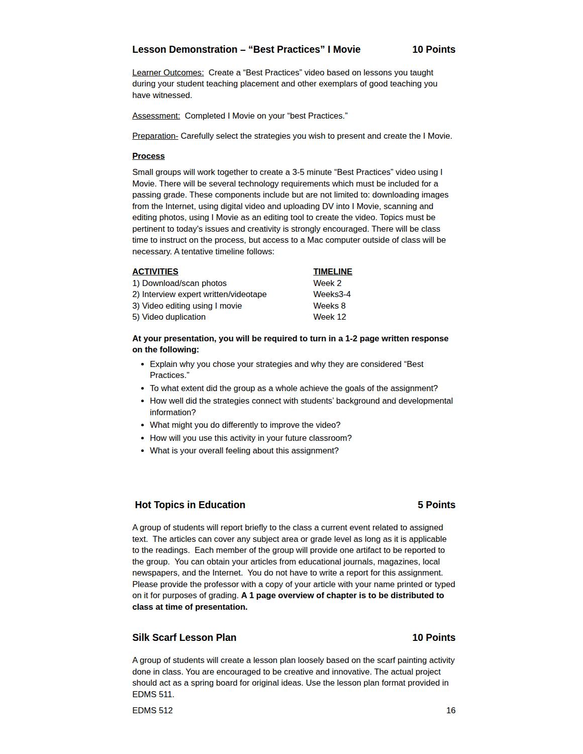Lesson Demonstration – “Best Practices” I Movie 10 Points
Learner Outcomes: Create a “Best Practices” video based on lessons you taught during your student teaching placement and other exemplars of good teaching you have witnessed.
Assessment: Completed I Movie on your “best Practices.”
Preparation- Carefully select the strategies you wish to present and create the I Movie.
Process
Small groups will work together to create a 3-5 minute “Best Practices” video using I Movie. There will be several technology requirements which must be included for a passing grade. These components include but are not limited to: downloading images from the Internet, using digital video and uploading DV into I Movie, scanning and editing photos, using I Movie as an editing tool to create the video. Topics must be pertinent to today's issues and creativity is strongly encouraged. There will be class time to instruct on the process, but access to a Mac computer outside of class will be necessary. A tentative timeline follows:
| ACTIVITIES | TIMELINE |
| --- | --- |
| 1) Download/scan photos | Week 2 |
| 2) Interview expert written/videotape | Weeks3-4 |
| 3) Video editing using I movie | Weeks 8 |
| 5) Video duplication | Week 12 |
At your presentation, you will be required to turn in a 1-2 page written response on the following:
Explain why you chose your strategies and why they are considered “Best Practices.”
To what extent did the group as a whole achieve the goals of the assignment?
How well did the strategies connect with students’ background and developmental information?
What might you do differently to improve the video?
How will you use this activity in your future classroom?
What is your overall feeling about this assignment?
Hot Topics in Education 5 Points
A group of students will report briefly to the class a current event related to assigned text. The articles can cover any subject area or grade level as long as it is applicable to the readings. Each member of the group will provide one artifact to be reported to the group. You can obtain your articles from educational journals, magazines, local newspapers, and the Internet. You do not have to write a report for this assignment. Please provide the professor with a copy of your article with your name printed or typed on it for purposes of grading. A 1 page overview of chapter is to be distributed to class at time of presentation.
Silk Scarf Lesson Plan 10 Points
A group of students will create a lesson plan loosely based on the scarf painting activity done in class. You are encouraged to be creative and innovative. The actual project should act as a spring board for original ideas. Use the lesson plan format provided in EDMS 511.
EDMS 512 16